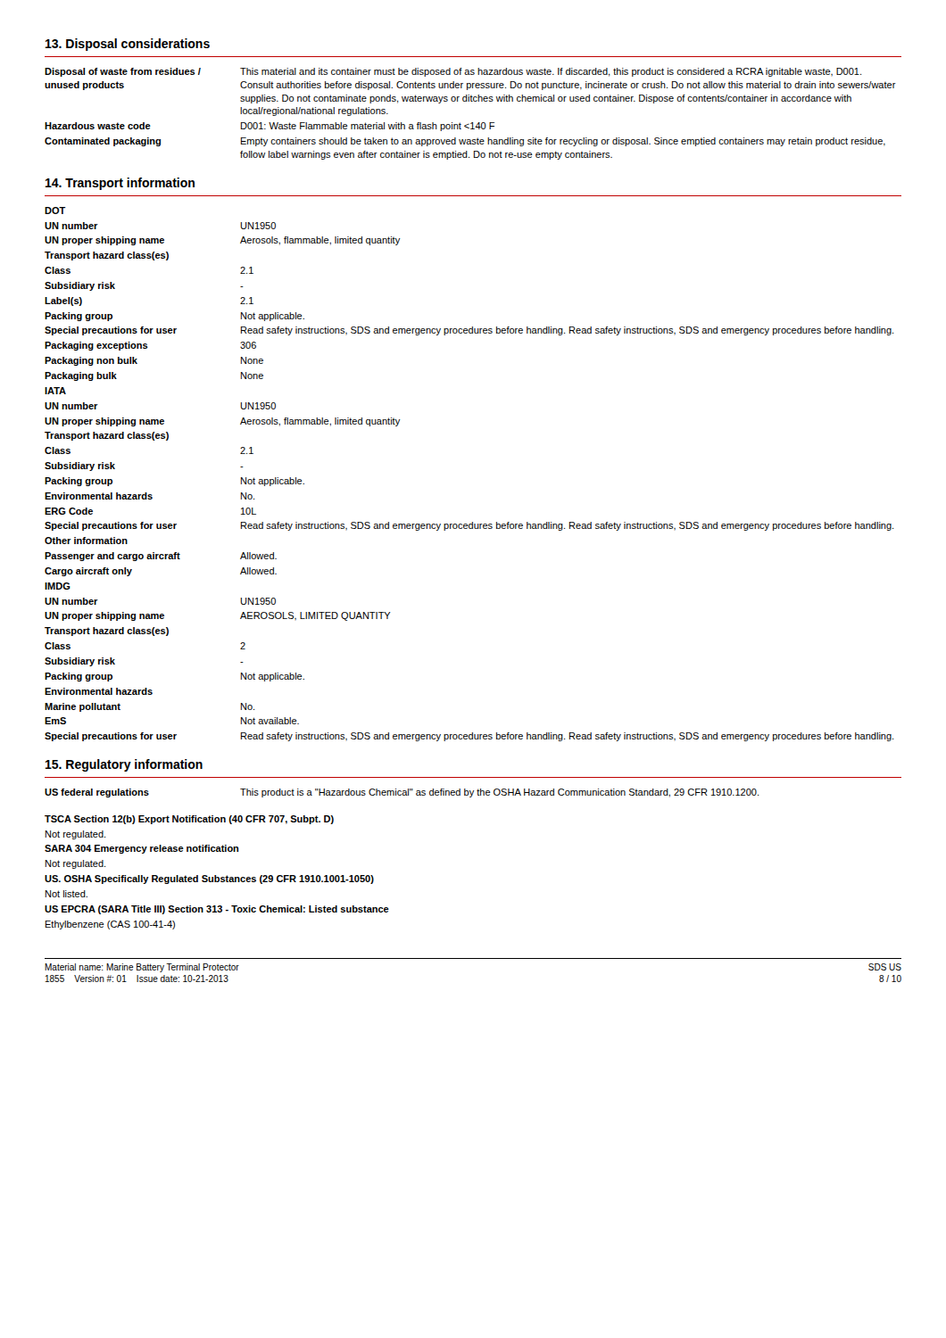13. Disposal considerations
| Disposal of waste from residues / unused products | This material and its container must be disposed of as hazardous waste. If discarded, this product is considered a RCRA ignitable waste, D001. Consult authorities before disposal. Contents under pressure. Do not puncture, incinerate or crush. Do not allow this material to drain into sewers/water supplies. Do not contaminate ponds, waterways or ditches with chemical or used container. Dispose of contents/container in accordance with local/regional/national regulations. |
| Hazardous waste code | D001: Waste Flammable material with a flash point <140 F |
| Contaminated packaging | Empty containers should be taken to an approved waste handling site for recycling or disposal. Since emptied containers may retain product residue, follow label warnings even after container is emptied. Do not re-use empty containers. |
14. Transport information
| DOT |
| UN number | UN1950 |
| UN proper shipping name | Aerosols, flammable, limited quantity |
| Transport hazard class(es) | |
| Class | 2.1 |
| Subsidiary risk | - |
| Label(s) | 2.1 |
| Packing group | Not applicable. |
| Special precautions for user | Read safety instructions, SDS and emergency procedures before handling. Read safety instructions, SDS and emergency procedures before handling. |
| Packaging exceptions | 306 |
| Packaging non bulk | None |
| Packaging bulk | None |
| IATA |
| UN number | UN1950 |
| UN proper shipping name | Aerosols, flammable, limited quantity |
| Transport hazard class(es) | |
| Class | 2.1 |
| Subsidiary risk | - |
| Packing group | Not applicable. |
| Environmental hazards | No. |
| ERG Code | 10L |
| Special precautions for user | Read safety instructions, SDS and emergency procedures before handling. Read safety instructions, SDS and emergency procedures before handling. |
| Other information | |
| Passenger and cargo aircraft | Allowed. |
| Cargo aircraft only | Allowed. |
| IMDG |
| UN number | UN1950 |
| UN proper shipping name | AEROSOLS, LIMITED QUANTITY |
| Transport hazard class(es) | |
| Class | 2 |
| Subsidiary risk | - |
| Packing group | Not applicable. |
| Environmental hazards | |
| Marine pollutant | No. |
| EmS | Not available. |
| Special precautions for user | Read safety instructions, SDS and emergency procedures before handling. Read safety instructions, SDS and emergency procedures before handling. |
15. Regulatory information
| US federal regulations | This product is a "Hazardous Chemical" as defined by the OSHA Hazard Communication Standard, 29 CFR 1910.1200. |
TSCA Section 12(b) Export Notification (40 CFR 707, Subpt. D)
Not regulated.
SARA 304 Emergency release notification
Not regulated.
US. OSHA Specifically Regulated Substances (29 CFR 1910.1001-1050)
Not listed.
US EPCRA (SARA Title III) Section 313 - Toxic Chemical: Listed substance
Ethylbenzene (CAS 100-41-4)
Material name: Marine Battery Terminal Protector
SDS US
1855 Version #: 01 Issue date: 10-21-2013
8 / 10